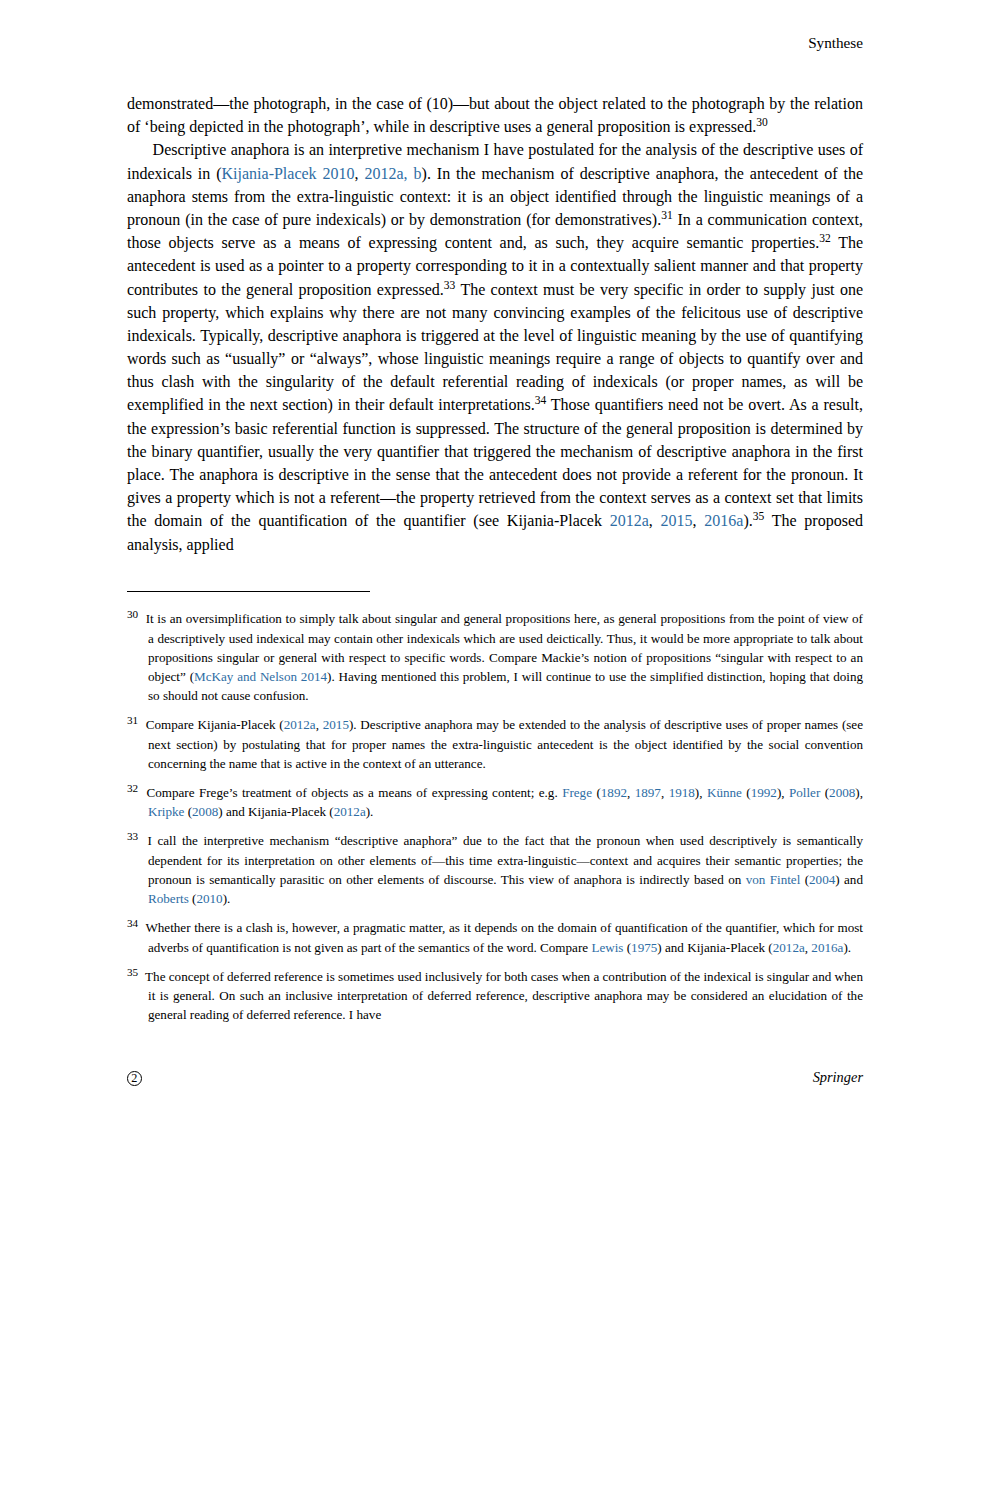Synthese
demonstrated—the photograph, in the case of (10)—but about the object related to the photograph by the relation of ‘being depicted in the photograph’, while in descriptive uses a general proposition is expressed.30
Descriptive anaphora is an interpretive mechanism I have postulated for the analysis of the descriptive uses of indexicals in (Kijania-Placek 2010, 2012a, b). In the mechanism of descriptive anaphora, the antecedent of the anaphora stems from the extra-linguistic context: it is an object identified through the linguistic meanings of a pronoun (in the case of pure indexicals) or by demonstration (for demonstratives).31 In a communication context, those objects serve as a means of expressing content and, as such, they acquire semantic properties.32 The antecedent is used as a pointer to a property corresponding to it in a contextually salient manner and that property contributes to the general proposition expressed.33 The context must be very specific in order to supply just one such property, which explains why there are not many convincing examples of the felicitous use of descriptive indexicals. Typically, descriptive anaphora is triggered at the level of linguistic meaning by the use of quantifying words such as “usually” or “always”, whose linguistic meanings require a range of objects to quantify over and thus clash with the singularity of the default referential reading of indexicals (or proper names, as will be exemplified in the next section) in their default interpretations.34 Those quantifiers need not be overt. As a result, the expression’s basic referential function is suppressed. The structure of the general proposition is determined by the binary quantifier, usually the very quantifier that triggered the mechanism of descriptive anaphora in the first place. The anaphora is descriptive in the sense that the antecedent does not provide a referent for the pronoun. It gives a property which is not a referent—the property retrieved from the context serves as a context set that limits the domain of the quantification of the quantifier (see Kijania-Placek 2012a, 2015, 2016a).35 The proposed analysis, applied
30 It is an oversimplification to simply talk about singular and general propositions here, as general propositions from the point of view of a descriptively used indexical may contain other indexicals which are used deictically. Thus, it would be more appropriate to talk about propositions singular or general with respect to specific words. Compare Mackie’s notion of propositions “singular with respect to an object” (McKay and Nelson 2014). Having mentioned this problem, I will continue to use the simplified distinction, hoping that doing so should not cause confusion.
31 Compare Kijania-Placek (2012a, 2015). Descriptive anaphora may be extended to the analysis of descriptive uses of proper names (see next section) by postulating that for proper names the extra-linguistic antecedent is the object identified by the social convention concerning the name that is active in the context of an utterance.
32 Compare Frege’s treatment of objects as a means of expressing content; e.g. Frege (1892, 1897, 1918), Künne (1992), Poller (2008), Kripke (2008) and Kijania-Placek (2012a).
33 I call the interpretive mechanism “descriptive anaphora” due to the fact that the pronoun when used descriptively is semantically dependent for its interpretation on other elements of—this time extra-linguistic—context and acquires their semantic properties; the pronoun is semantically parasitic on other elements of discourse. This view of anaphora is indirectly based on von Fintel (2004) and Roberts (2010).
34 Whether there is a clash is, however, a pragmatic matter, as it depends on the domain of quantification of the quantifier, which for most adverbs of quantification is not given as part of the semantics of the word. Compare Lewis (1975) and Kijania-Placek (2012a, 2016a).
35 The concept of deferred reference is sometimes used inclusively for both cases when a contribution of the indexical is singular and when it is general. On such an inclusive interpretation of deferred reference, descriptive anaphora may be considered an elucidation of the general reading of deferred reference. I have
2 Springer